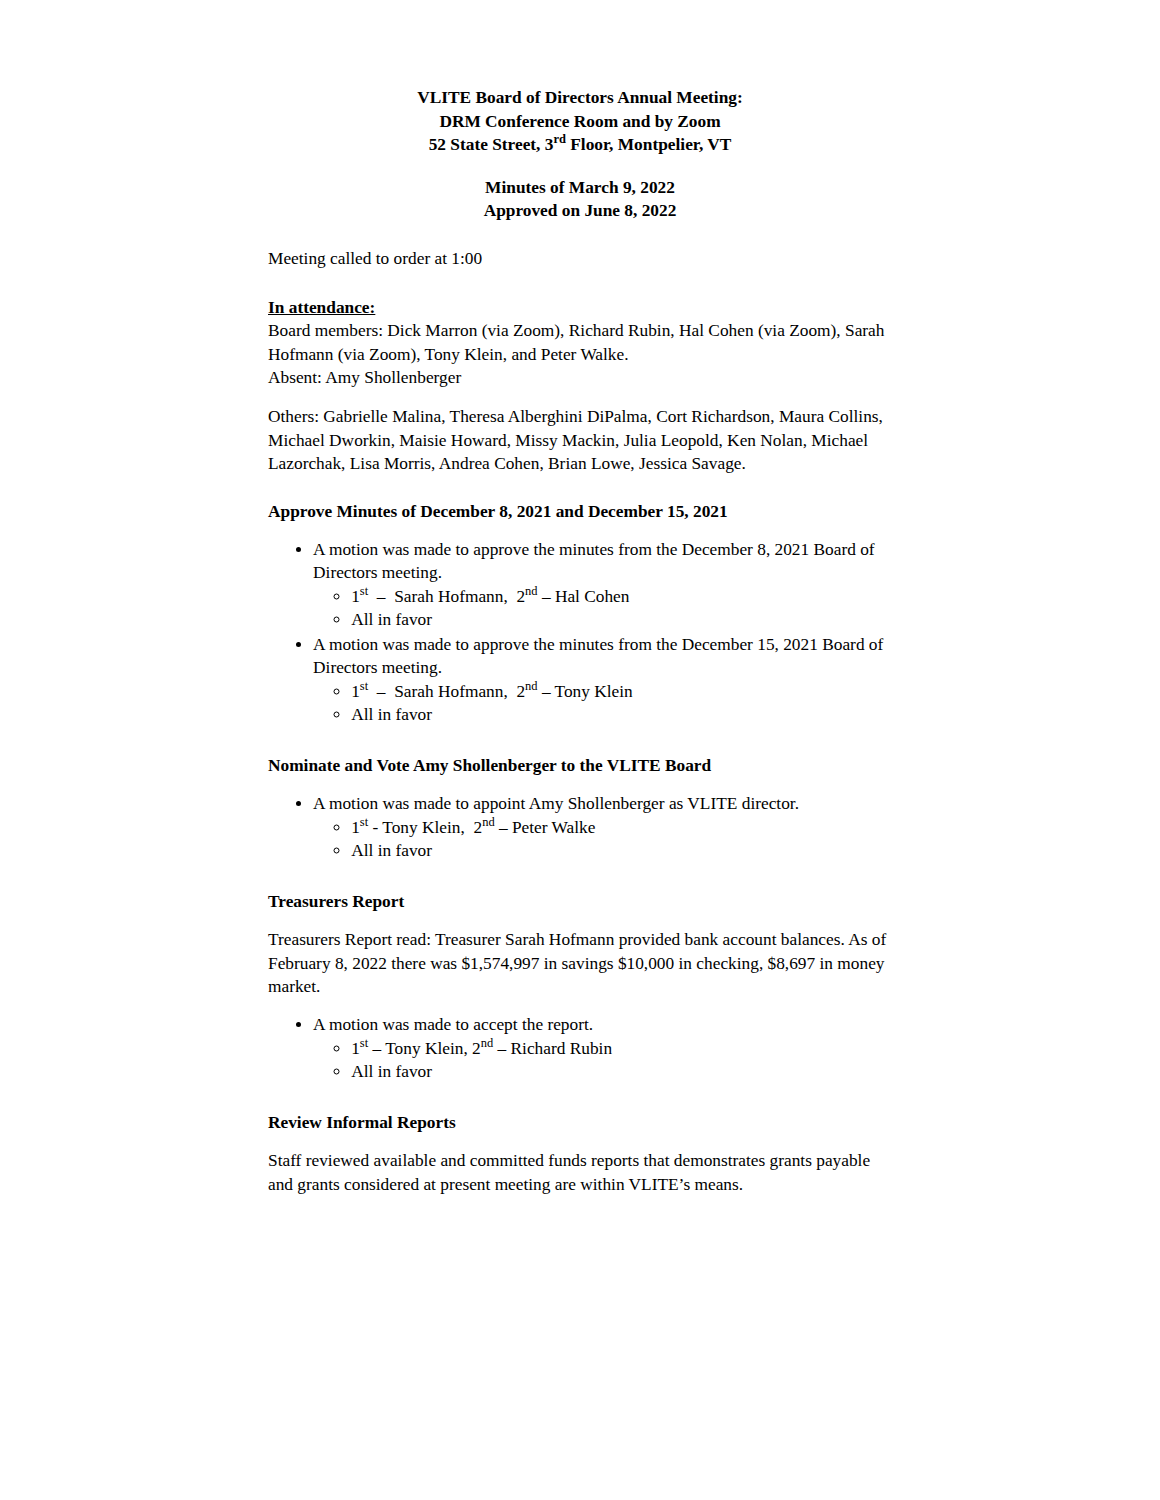VLITE Board of Directors Annual Meeting: DRM Conference Room and by Zoom 52 State Street, 3rd Floor, Montpelier, VT Minutes of March 9, 2022 Approved on June 8, 2022
Meeting called to order at 1:00
In attendance:
Board members: Dick Marron (via Zoom), Richard Rubin, Hal Cohen (via Zoom), Sarah Hofmann (via Zoom), Tony Klein, and Peter Walke.
Absent: Amy Shollenberger
Others: Gabrielle Malina, Theresa Alberghini DiPalma, Cort Richardson, Maura Collins, Michael Dworkin, Maisie Howard, Missy Mackin, Julia Leopold, Ken Nolan, Michael Lazorchak, Lisa Morris, Andrea Cohen, Brian Lowe, Jessica Savage.
Approve Minutes of December 8, 2021 and December 15, 2021
A motion was made to approve the minutes from the December 8, 2021 Board of Directors meeting.
1st – Sarah Hofmann, 2nd – Hal Cohen
All in favor
A motion was made to approve the minutes from the December 15, 2021 Board of Directors meeting.
1st – Sarah Hofmann, 2nd – Tony Klein
All in favor
Nominate and Vote Amy Shollenberger to the VLITE Board
A motion was made to appoint Amy Shollenberger as VLITE director.
1st - Tony Klein, 2nd – Peter Walke
All in favor
Treasurers Report
Treasurers Report read: Treasurer Sarah Hofmann provided bank account balances. As of February 8, 2022 there was $1,574,997 in savings $10,000 in checking, $8,697 in money market.
A motion was made to accept the report.
1st – Tony Klein, 2nd – Richard Rubin
All in favor
Review Informal Reports
Staff reviewed available and committed funds reports that demonstrates grants payable and grants considered at present meeting are within VLITE’s means.